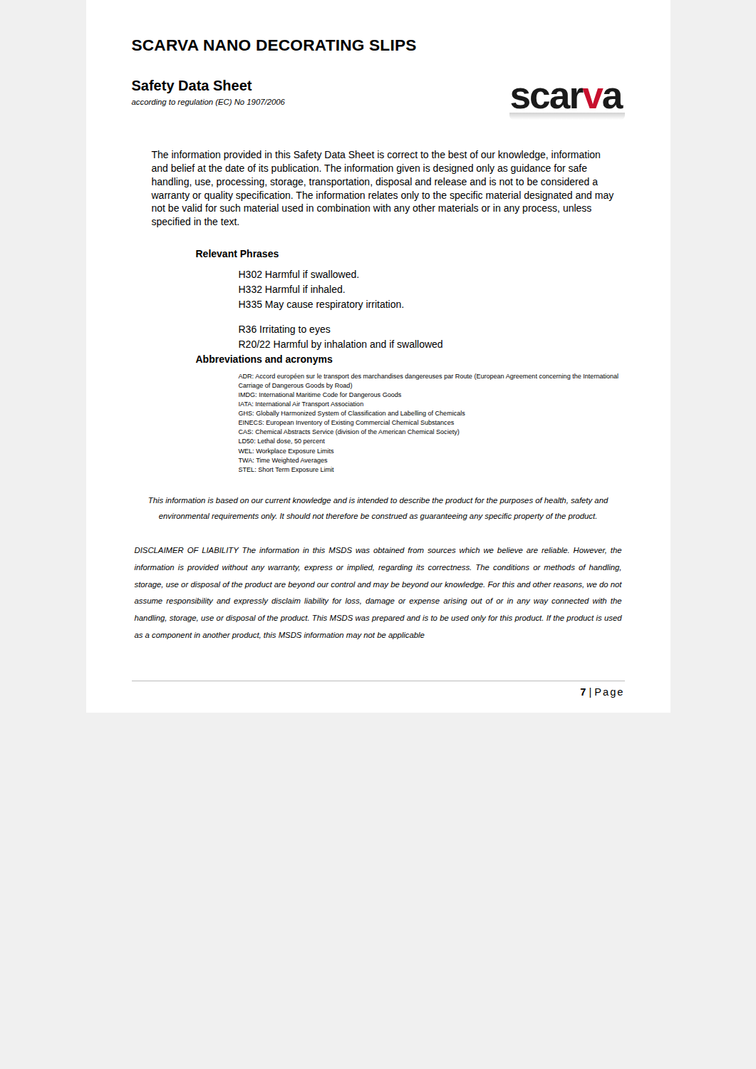SCARVA NANO DECORATING SLIPS
Safety Data Sheet
according to regulation (EC) No 1907/2006
scarva
The information provided in this Safety Data Sheet is correct to the best of our knowledge, information and belief at the date of its publication. The information given is designed only as guidance for safe handling, use, processing, storage, transportation, disposal and release and is not to be considered a warranty or quality specification. The information relates only to the specific material designated and may not be valid for such material used in combination with any other materials or in any process, unless specified in the text.
Relevant Phrases
H302 Harmful if swallowed.
H332 Harmful if inhaled.
H335 May cause respiratory irritation.
R36 Irritating to eyes
R20/22 Harmful by inhalation and if swallowed
Abbreviations and acronyms
ADR: Accord européen sur le transport des marchandises dangereuses par Route (European Agreement concerning the International Carriage of Dangerous Goods by Road)
IMDG: International Maritime Code for Dangerous Goods
IATA: International Air Transport Association
GHS: Globally Harmonized System of Classification and Labelling of Chemicals
EINECS: European Inventory of Existing Commercial Chemical Substances
CAS: Chemical Abstracts Service (division of the American Chemical Society)
LD50: Lethal dose, 50 percent
WEL: Workplace Exposure Limits
TWA: Time Weighted Averages
STEL: Short Term Exposure Limit
This information is based on our current knowledge and is intended to describe the product for the purposes of health, safety and environmental requirements only. It should not therefore be construed as guaranteeing any specific property of the product.
DISCLAIMER OF LIABILITY The information in this MSDS was obtained from sources which we believe are reliable. However, the information is provided without any warranty, express or implied, regarding its correctness. The conditions or methods of handling, storage, use or disposal of the product are beyond our control and may be beyond our knowledge. For this and other reasons, we do not assume responsibility and expressly disclaim liability for loss, damage or expense arising out of or in any way connected with the handling, storage, use or disposal of the product. This MSDS was prepared and is to be used only for this product. If the product is used as a component in another product, this MSDS information may not be applicable
7 | Page